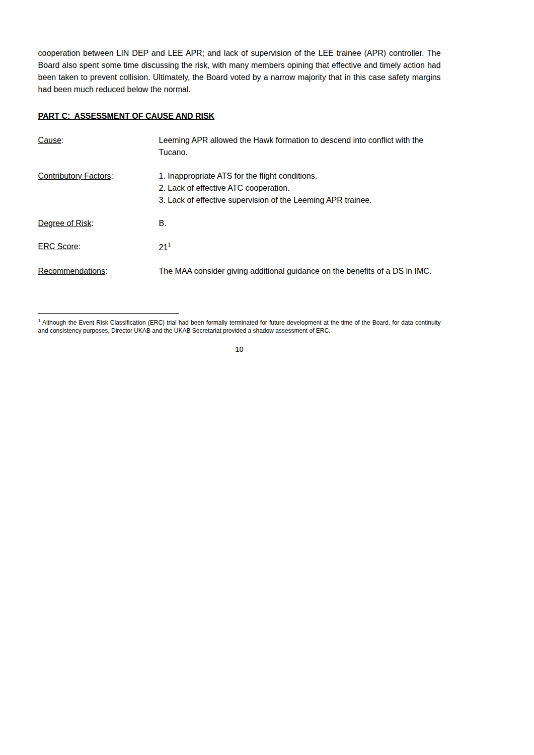cooperation between LIN DEP and LEE APR; and lack of supervision of the LEE trainee (APR) controller. The Board also spent some time discussing the risk, with many members opining that effective and timely action had been taken to prevent collision. Ultimately, the Board voted by a narrow majority that in this case safety margins had been much reduced below the normal.
PART C: ASSESSMENT OF CAUSE AND RISK
| Cause : | Leeming APR allowed the Hawk formation to descend into conflict with the Tucano. |
| Contributory Factors : | 1. Inappropriate ATS for the flight conditions. 2. Lack of effective ATC cooperation. 3. Lack of effective supervision of the Leeming APR trainee. |
| Degree of Risk : | B. |
| ERC Score : | 21 1 |
| Recommendations : | The MAA consider giving additional guidance on the benefits of a DS in IMC. |
1 Although the Event Risk Classification (ERC) trial had been formally terminated for future development at the time of the Board, for data continuity and consistency purposes, Director UKAB and the UKAB Secretariat provided a shadow assessment of ERC.
10